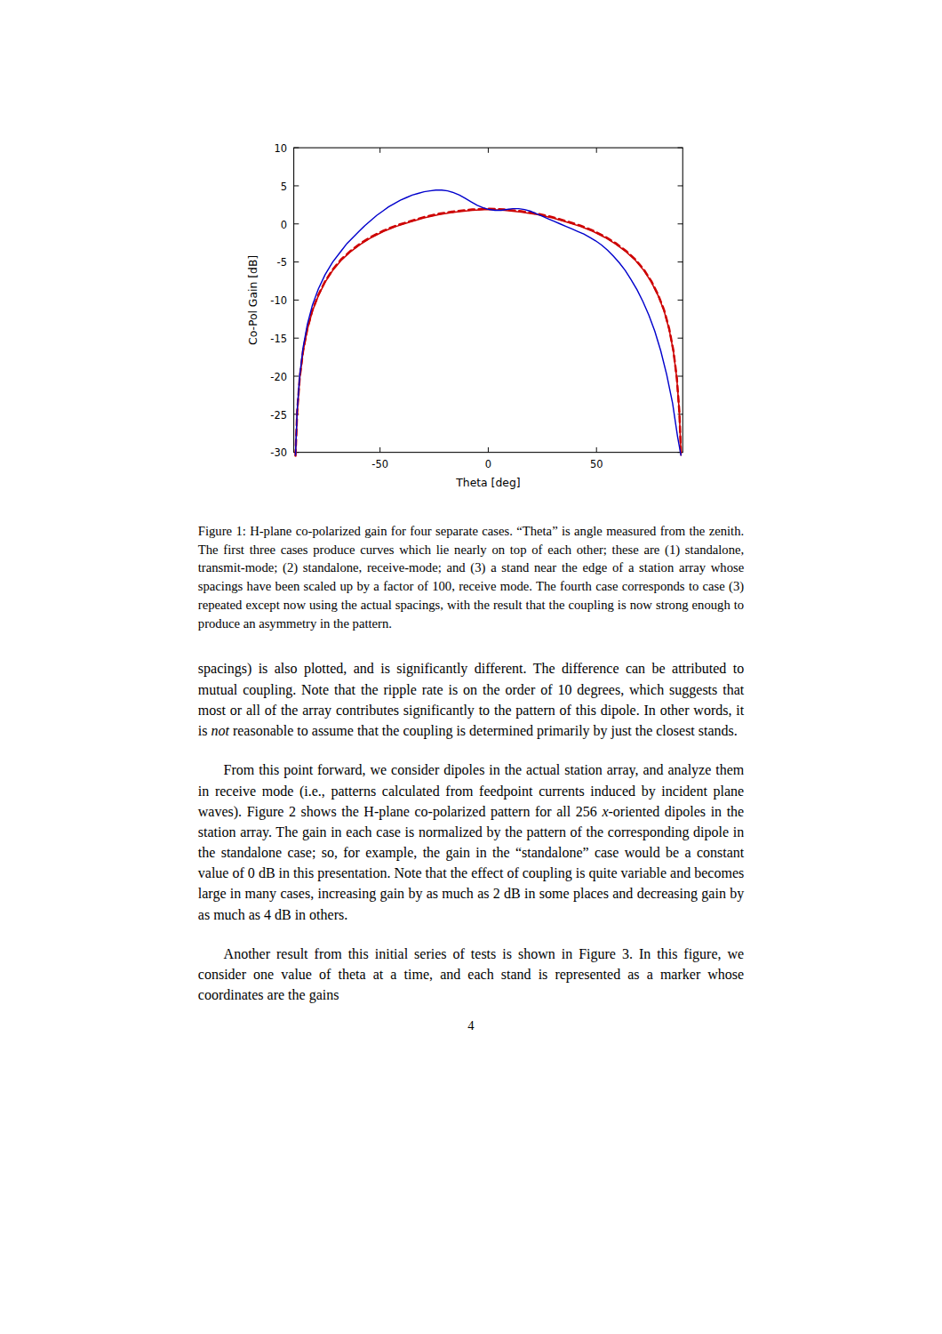10 5 0 -5 -10 -15 -20 -25 -30 -50 0 50 Theta [deg] Co-Pol Gain [dB]
Figure 1: H-plane co-polarized gain for four separate cases. “Theta” is angle measured from the zenith. The first three cases produce curves which lie nearly on top of each other; these are (1) standalone, transmit-mode; (2) standalone, receive-mode; and (3) a stand near the edge of a station array whose spacings have been scaled up by a factor of 100, receive mode. The fourth case corresponds to case (3) repeated except now using the actual spacings, with the result that the coupling is now strong enough to produce an asymmetry in the pattern.
spacings) is also plotted, and is significantly different. The difference can be attributed to mutual coupling. Note that the ripple rate is on the order of 10 degrees, which suggests that most or all of the array contributes significantly to the pattern of this dipole. In other words, it is not reasonable to assume that the coupling is determined primarily by just the closest stands.
From this point forward, we consider dipoles in the actual station array, and analyze them in receive mode (i.e., patterns calculated from feedpoint currents induced by incident plane waves). Figure 2 shows the H-plane co-polarized pattern for all 256 x-oriented dipoles in the station array. The gain in each case is normalized by the pattern of the corresponding dipole in the standalone case; so, for example, the gain in the “standalone” case would be a constant value of 0 dB in this presentation. Note that the effect of coupling is quite variable and becomes large in many cases, increasing gain by as much as 2 dB in some places and decreasing gain by as much as 4 dB in others.
Another result from this initial series of tests is shown in Figure 3. In this figure, we consider one value of theta at a time, and each stand is represented as a marker whose coordinates are the gains
4